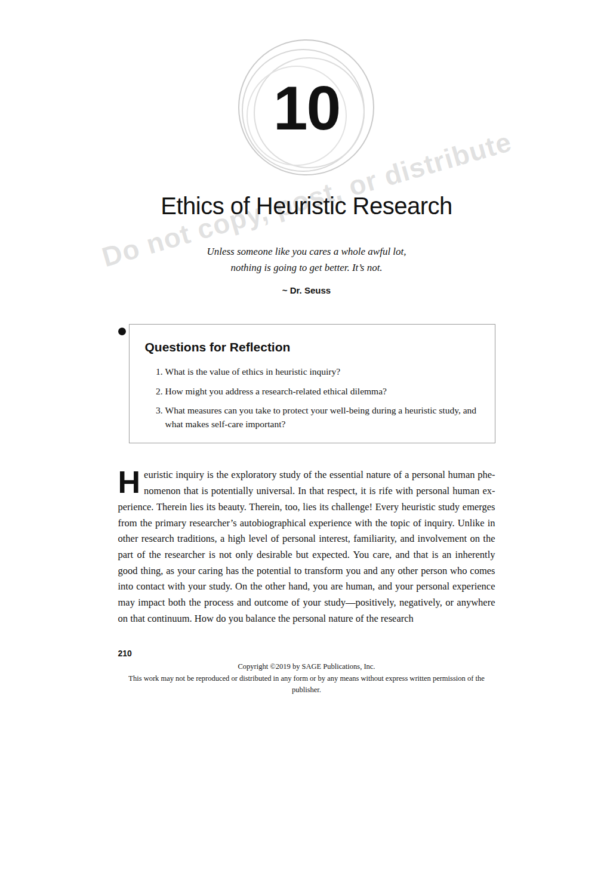Do not copy, post, or distribute
10
Ethics of Heuristic Research
Unless someone like you cares a whole awful lot,
nothing is going to get better. It’s not.
~ Dr. Seuss
Questions for Reflection
What is the value of ethics in heuristic inquiry?
How might you address a research-related ethical dilemma?
What measures can you take to protect your well-being during a heuristic study, and what makes self-care important?
Heuristic inquiry is the exploratory study of the essential nature of a personal human phenomenon that is potentially universal. In that respect, it is rife with personal human experience. Therein lies its beauty. Therein, too, lies its challenge! Every heuristic study emerges from the primary researcher’s autobiographical experience with the topic of inquiry. Unlike in other research traditions, a high level of personal interest, familiarity, and involvement on the part of the researcher is not only desirable but expected. You care, and that is an inherently good thing, as your caring has the potential to transform you and any other person who comes into contact with your study. On the other hand, you are human, and your personal experience may impact both the process and outcome of your study—positively, negatively, or anywhere on that continuum. How do you balance the personal nature of the research
210
Copyright ©2019 by SAGE Publications, Inc.
This work may not be reproduced or distributed in any form or by any means without express written permission of the publisher.